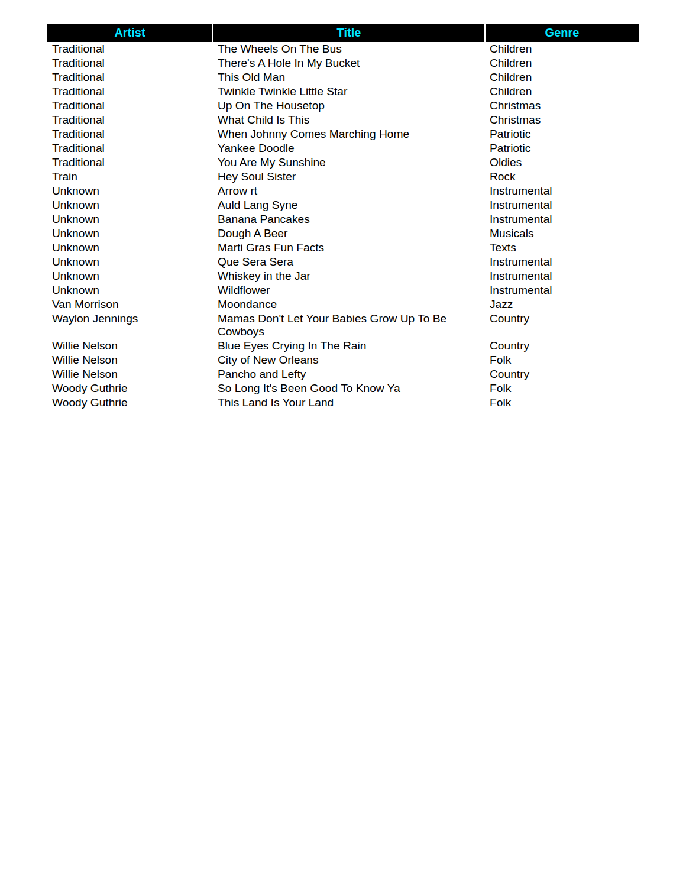| Artist | Title | Genre |
| --- | --- | --- |
| Traditional | The Wheels On The Bus | Children |
| Traditional | There's A Hole In My Bucket | Children |
| Traditional | This Old Man | Children |
| Traditional | Twinkle Twinkle Little Star | Children |
| Traditional | Up On The Housetop | Christmas |
| Traditional | What Child Is This | Christmas |
| Traditional | When Johnny Comes Marching Home | Patriotic |
| Traditional | Yankee Doodle | Patriotic |
| Traditional | You Are My Sunshine | Oldies |
| Train | Hey Soul Sister | Rock |
| Unknown | Arrow rt | Instrumental |
| Unknown | Auld Lang Syne | Instrumental |
| Unknown | Banana Pancakes | Instrumental |
| Unknown | Dough A Beer | Musicals |
| Unknown | Marti Gras Fun Facts | Texts |
| Unknown | Que Sera Sera | Instrumental |
| Unknown | Whiskey in the Jar | Instrumental |
| Unknown | Wildflower | Instrumental |
| Van Morrison | Moondance | Jazz |
| Waylon Jennings | Mamas Don't Let Your Babies Grow Up To Be Cowboys | Country |
| Willie Nelson | Blue Eyes Crying In The Rain | Country |
| Willie Nelson | City of New Orleans | Folk |
| Willie Nelson | Pancho and Lefty | Country |
| Woody Guthrie | So Long It's Been Good To Know Ya | Folk |
| Woody Guthrie | This Land Is Your Land | Folk |